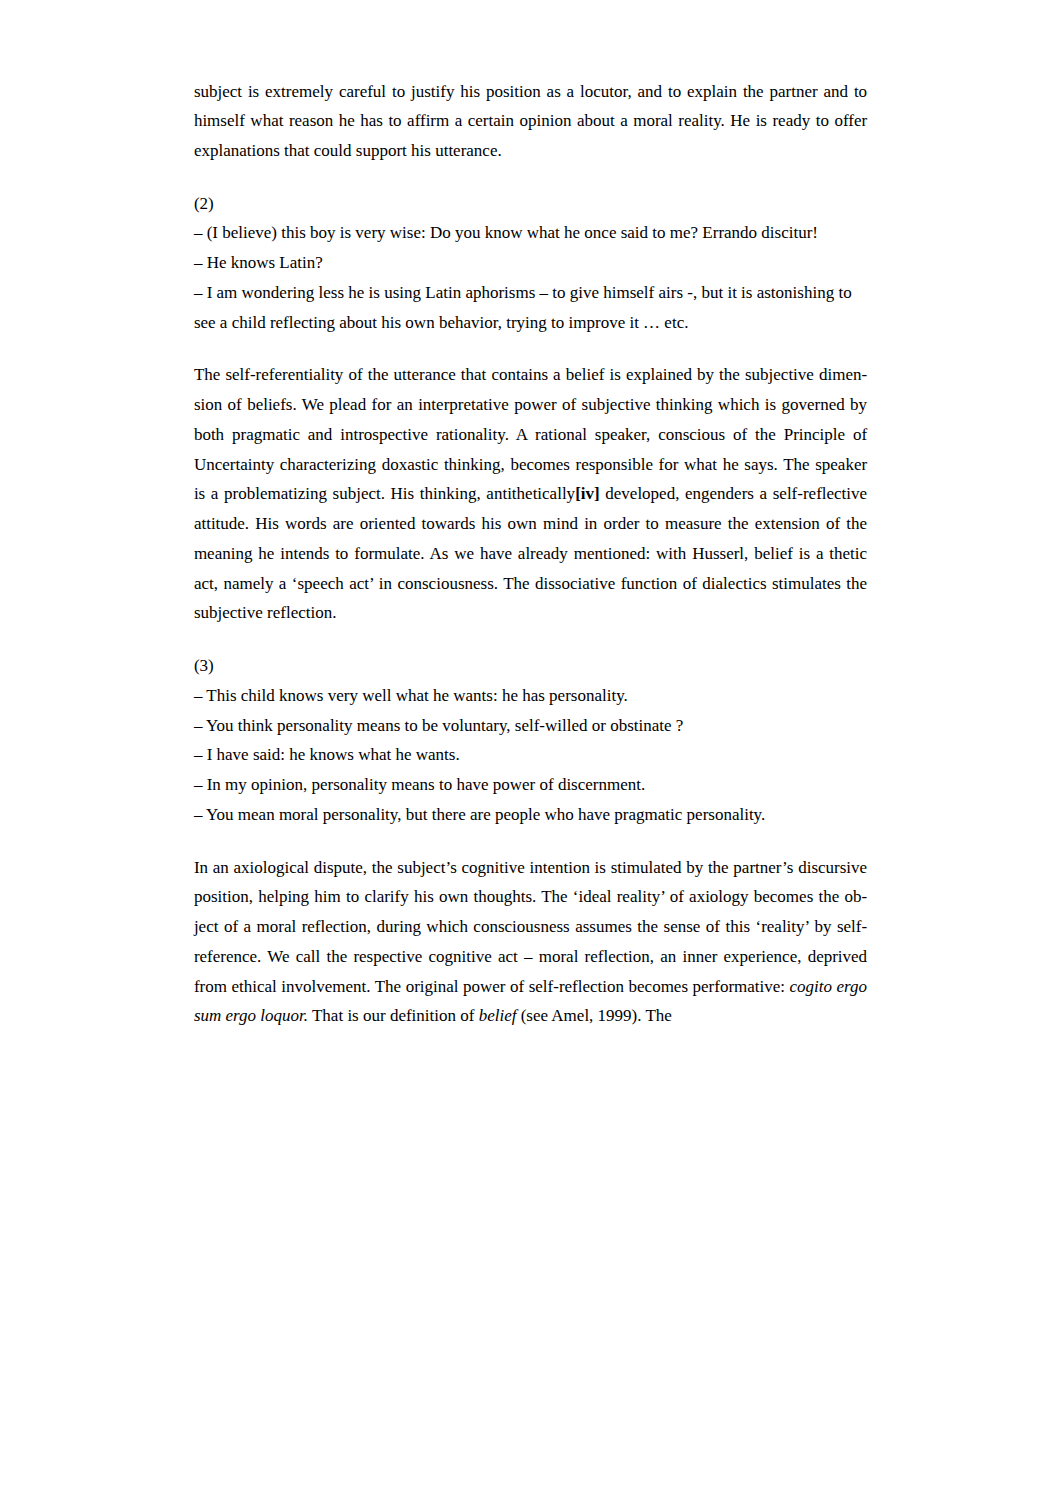subject is extremely careful to justify his position as a locutor, and to explain the partner and to himself what reason he has to affirm a certain opinion about a moral reality. He is ready to offer explanations that could support his utterance.
(2)
– (I believe) this boy is very wise: Do you know what he once said to me? Errando discitur!
– He knows Latin?
– I am wondering less he is using Latin aphorisms – to give himself airs -, but it is astonishing to see a child reflecting about his own behavior, trying to improve it … etc.
The self-referentiality of the utterance that contains a belief is explained by the subjective dimension of beliefs. We plead for an interpretative power of subjective thinking which is governed by both pragmatic and introspective rationality. A rational speaker, conscious of the Principle of Uncertainty characterizing doxastic thinking, becomes responsible for what he says. The speaker is a problematizing subject. His thinking, antithetically[iv] developed, engenders a self-reflective attitude. His words are oriented towards his own mind in order to measure the extension of the meaning he intends to formulate. As we have already mentioned: with Husserl, belief is a thetic act, namely a ‘speech act’ in consciousness. The dissociative function of dialectics stimulates the subjective reflection.
(3)
– This child knows very well what he wants: he has personality.
– You think personality means to be voluntary, self-willed or obstinate ?
– I have said: he knows what he wants.
– In my opinion, personality means to have power of discernment.
– You mean moral personality, but there are people who have pragmatic personality.
In an axiological dispute, the subject’s cognitive intention is stimulated by the partner’s discursive position, helping him to clarify his own thoughts. The ‘ideal reality’ of axiology becomes the object of a moral reflection, during which consciousness assumes the sense of this ‘reality’ by self-reference. We call the respective cognitive act – moral reflection, an inner experience, deprived from ethical involvement. The original power of self-reflection becomes performative: cogito ergo sum ergo loquor. That is our definition of belief (see Amel, 1999). The